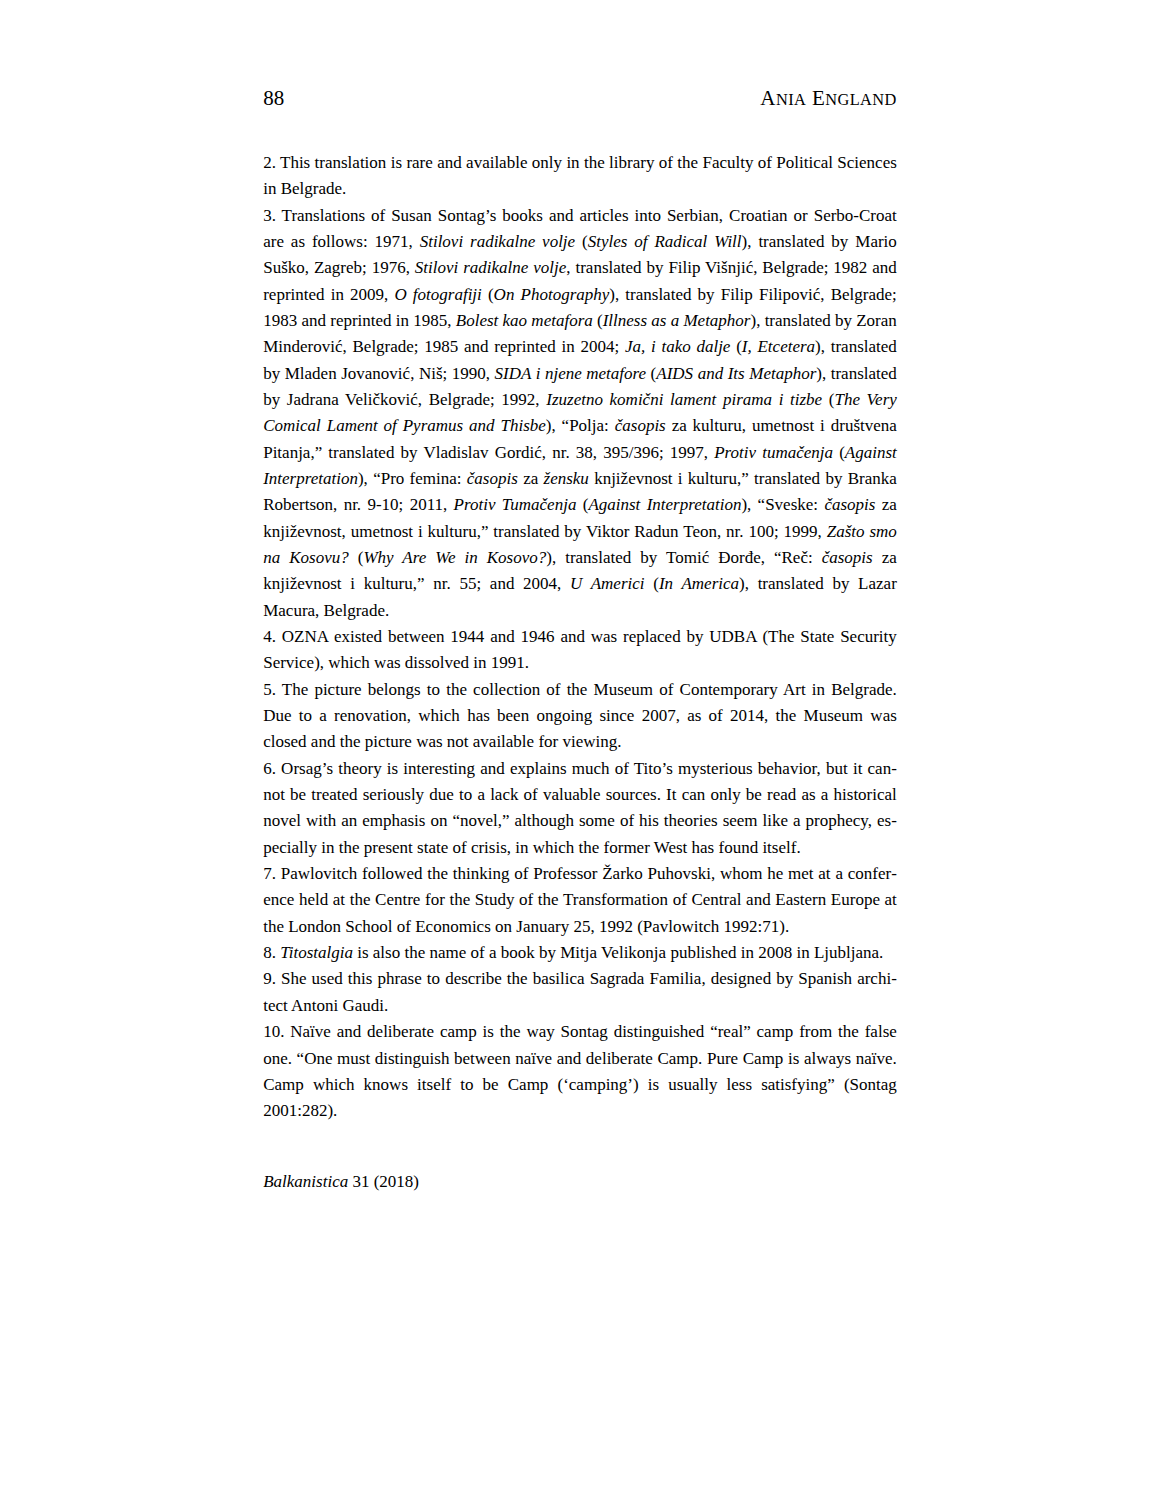88
ANIA ENGLAND
2. This translation is rare and available only in the library of the Faculty of Political Sciences in Belgrade.
3. Translations of Susan Sontag’s books and articles into Serbian, Croatian or Serbo-Croat are as follows: 1971, Stilovi radikalne volje (Styles of Radical Will), translated by Mario Suško, Zagreb; 1976, Stilovi radikalne volje, translated by Filip Višnjić, Belgrade; 1982 and reprinted in 2009, O fotografiji (On Photography), translated by Filip Filipović, Belgrade; 1983 and reprinted in 1985, Bolest kao metafora (Illness as a Metaphor), translated by Zoran Minderović, Belgrade; 1985 and reprinted in 2004; Ja, i tako dalje (I, Etcetera), translated by Mladen Jovanović, Niš; 1990, SIDA i njene metafore (AIDS and Its Metaphor), translated by Jadrana Veličković, Belgrade; 1992, Izuzetno komični lament pirama i tizbe (The Very Comical Lament of Pyramus and Thisbe), “Polja: časopis za kulturu, umetnost i društvena Pitanja,” translated by Vladislav Gordić, nr. 38, 395/396; 1997, Protiv tumačenja (Against Interpretation), “Pro femina: časopis za žensku književnost i kulturu,” translated by Branka Robertson, nr. 9-10; 2011, Protiv Tumačenja (Against Interpretation), “Sveske: časopis za književnost, umetnost i kulturu,” translated by Viktor Radun Teon, nr. 100; 1999, Zašto smo na Kosovu? (Why Are We in Kosovo?), translated by Tomić Đorđe, “Reč: časopis za književnost i kulturu,” nr. 55; and 2004, U Americi (In America), translated by Lazar Macura, Belgrade.
4. OZNA existed between 1944 and 1946 and was replaced by UDBA (The State Security Service), which was dissolved in 1991.
5. The picture belongs to the collection of the Museum of Contemporary Art in Belgrade. Due to a renovation, which has been ongoing since 2007, as of 2014, the Museum was closed and the picture was not available for viewing.
6. Orsag’s theory is interesting and explains much of Tito’s mysterious behavior, but it cannot be treated seriously due to a lack of valuable sources. It can only be read as a historical novel with an emphasis on “novel,” although some of his theories seem like a prophecy, especially in the present state of crisis, in which the former West has found itself.
7. Pawlovitch followed the thinking of Professor Žarko Puhovski, whom he met at a conference held at the Centre for the Study of the Transformation of Central and Eastern Europe at the London School of Economics on January 25, 1992 (Pavlowitch 1992:71).
8. Titostalgia is also the name of a book by Mitja Velikonja published in 2008 in Ljubljana.
9. She used this phrase to describe the basilica Sagrada Familia, designed by Spanish architect Antoni Gaudi.
10. Naïve and deliberate camp is the way Sontag distinguished “real” camp from the false one. “One must distinguish between naïve and deliberate Camp. Pure Camp is always naïve. Camp which knows itself to be Camp (‘camping’) is usually less satisfying” (Sontag 2001:282).
Balkanistica 31 (2018)